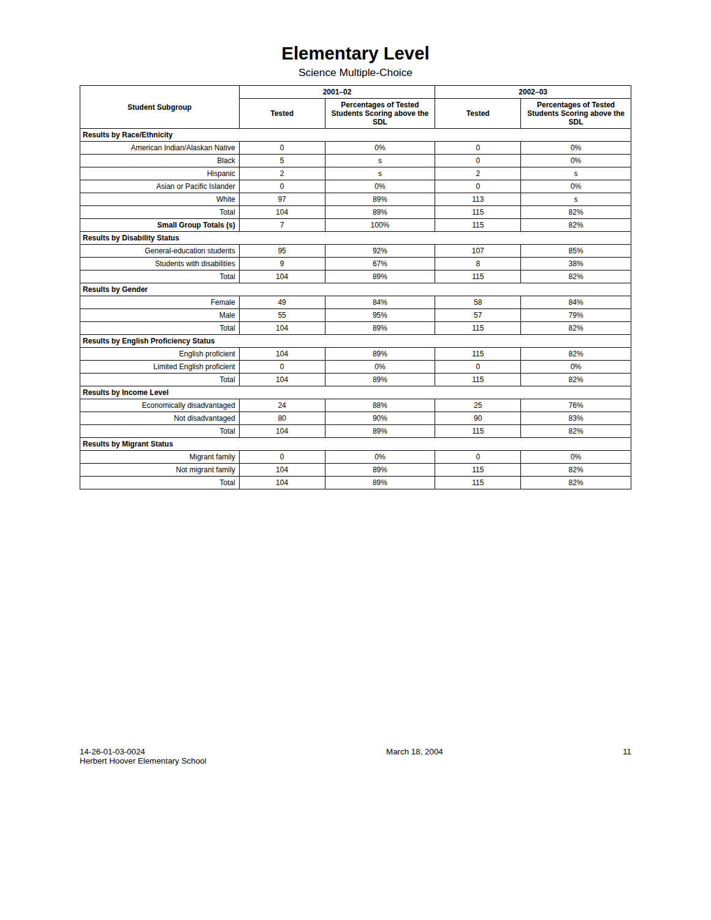Elementary Level
Science Multiple-Choice
| Student Subgroup | 2001–02 | 2002–03 |
| --- | --- | --- |
| Tested | Percentages of Tested Students Scoring above the SDL | Tested | Percentages of Tested Students Scoring above the SDL |
| Results by Race/Ethnicity |
| American Indian/Alaskan Native | 0 | 0% | 0 | 0% |
| Black | 5 | s | 0 | 0% |
| Hispanic | 2 | s | 2 | s |
| Asian or Pacific Islander | 0 | 0% | 0 | 0% |
| White | 97 | 89% | 113 | s |
| Total | 104 | 89% | 115 | 82% |
| Small Group Totals (s) | 7 | 100% | 115 | 82% |
| Results by Disability Status |
| General-education students | 95 | 92% | 107 | 85% |
| Students with disabilities | 9 | 67% | 8 | 38% |
| Total | 104 | 89% | 115 | 82% |
| Results by Gender |
| Female | 49 | 84% | 58 | 84% |
| Male | 55 | 95% | 57 | 79% |
| Total | 104 | 89% | 115 | 82% |
| Results by English Proficiency Status |
| English proficient | 104 | 89% | 115 | 82% |
| Limited English proficient | 0 | 0% | 0 | 0% |
| Total | 104 | 89% | 115 | 82% |
| Results by Income Level |
| Economically disadvantaged | 24 | 88% | 25 | 76% |
| Not disadvantaged | 80 | 90% | 90 | 83% |
| Total | 104 | 89% | 115 | 82% |
| Results by Migrant Status |
| Migrant family | 0 | 0% | 0 | 0% |
| Not migrant family | 104 | 89% | 115 | 82% |
| Total | 104 | 89% | 115 | 82% |
14-26-01-03-0024
Herbert Hoover Elementary School
March 18, 2004
11